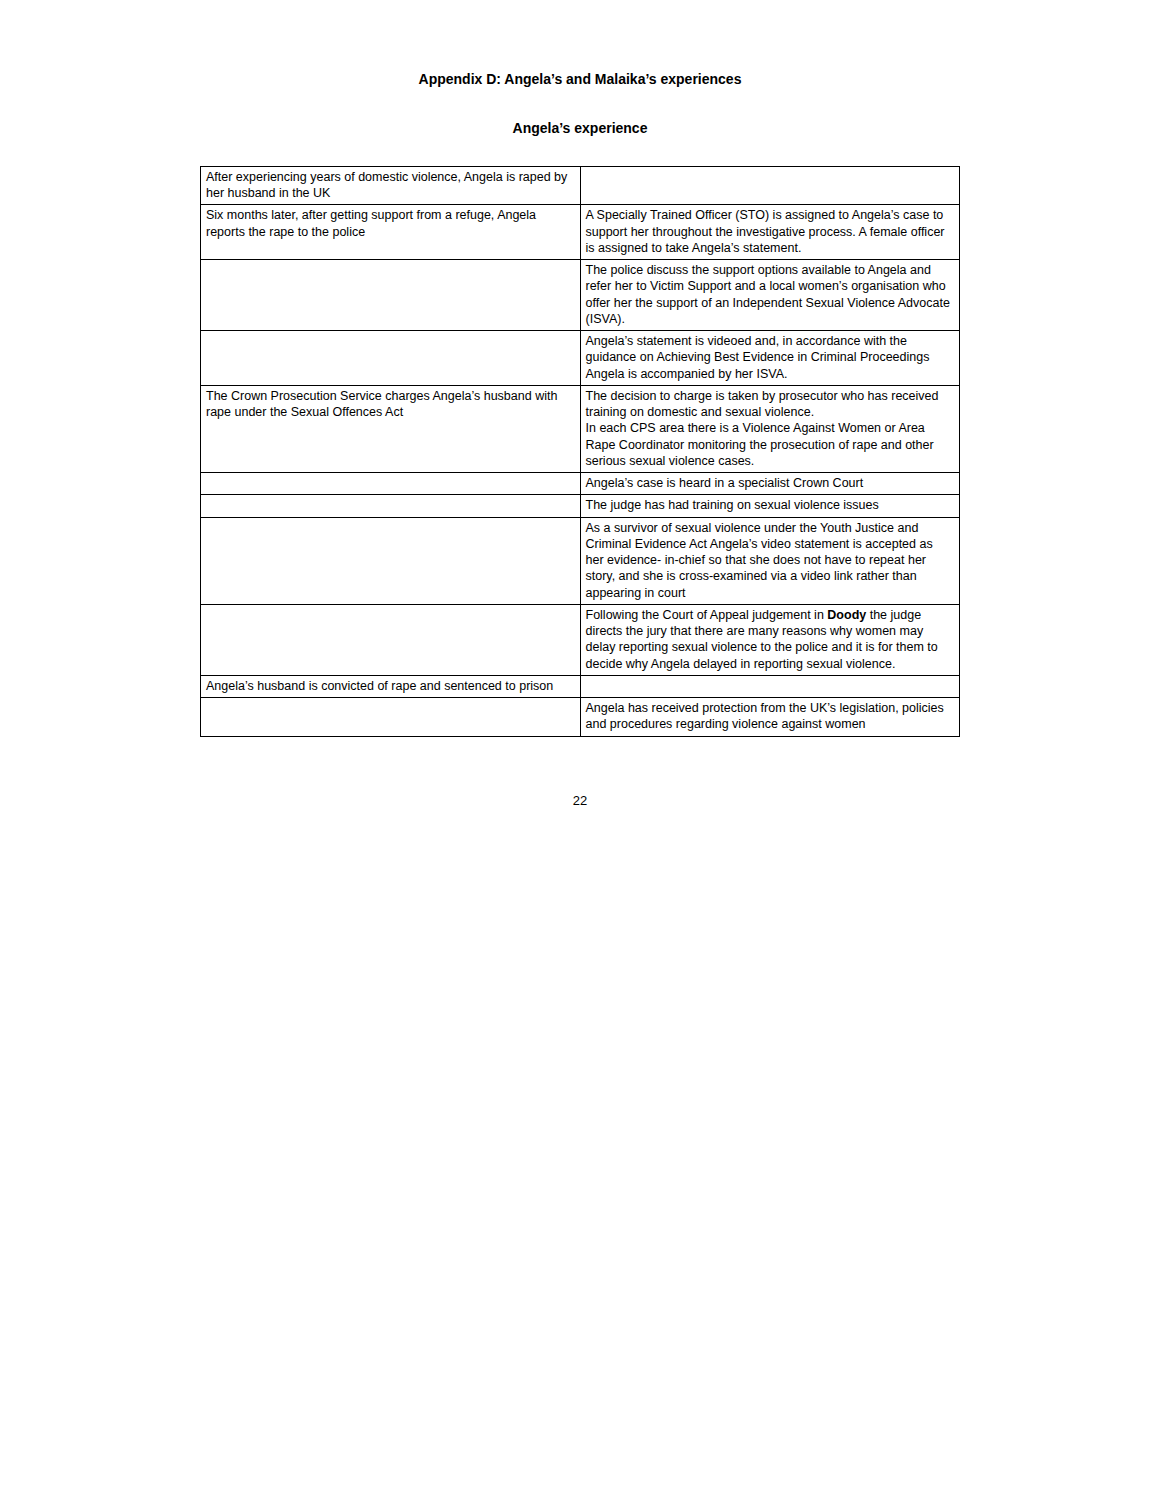Appendix D: Angela’s and Malaika’s experiences
Angela’s experience
| After experiencing years of domestic violence, Angela is raped by her husband in the UK | |
| Six months later, after getting support from a refuge, Angela reports the rape to the police | A Specially Trained Officer (STO) is assigned to Angela’s case to support her throughout the investigative process. A female officer is assigned to take Angela’s statement. |
| | The police discuss the support options available to Angela and refer her to Victim Support and a local women’s organisation who offer her the support of an Independent Sexual Violence Advocate (ISVA). |
| | Angela’s statement is videoed and, in accordance with the guidance on Achieving Best Evidence in Criminal Proceedings Angela is accompanied by her ISVA. |
| The Crown Prosecution Service charges Angela’s husband with rape under the Sexual Offences Act | The decision to charge is taken by prosecutor who has received training on domestic and sexual violence. In each CPS area there is a Violence Against Women or Area Rape Coordinator monitoring the prosecution of rape and other serious sexual violence cases. |
| | Angela’s case is heard in a specialist Crown Court |
| | The judge has had training on sexual violence issues |
| | As a survivor of sexual violence under the Youth Justice and Criminal Evidence Act Angela’s video statement is accepted as her evidence- in-chief so that she does not have to repeat her story, and she is cross-examined via a video link rather than appearing in court |
| | Following the Court of Appeal judgement in Doody the judge directs the jury that there are many reasons why women may delay reporting sexual violence to the police and it is for them to decide why Angela delayed in reporting sexual violence. |
| Angela’s husband is convicted of rape and sentenced to prison | |
| | Angela has received protection from the UK’s legislation, policies and procedures regarding violence against women |
22